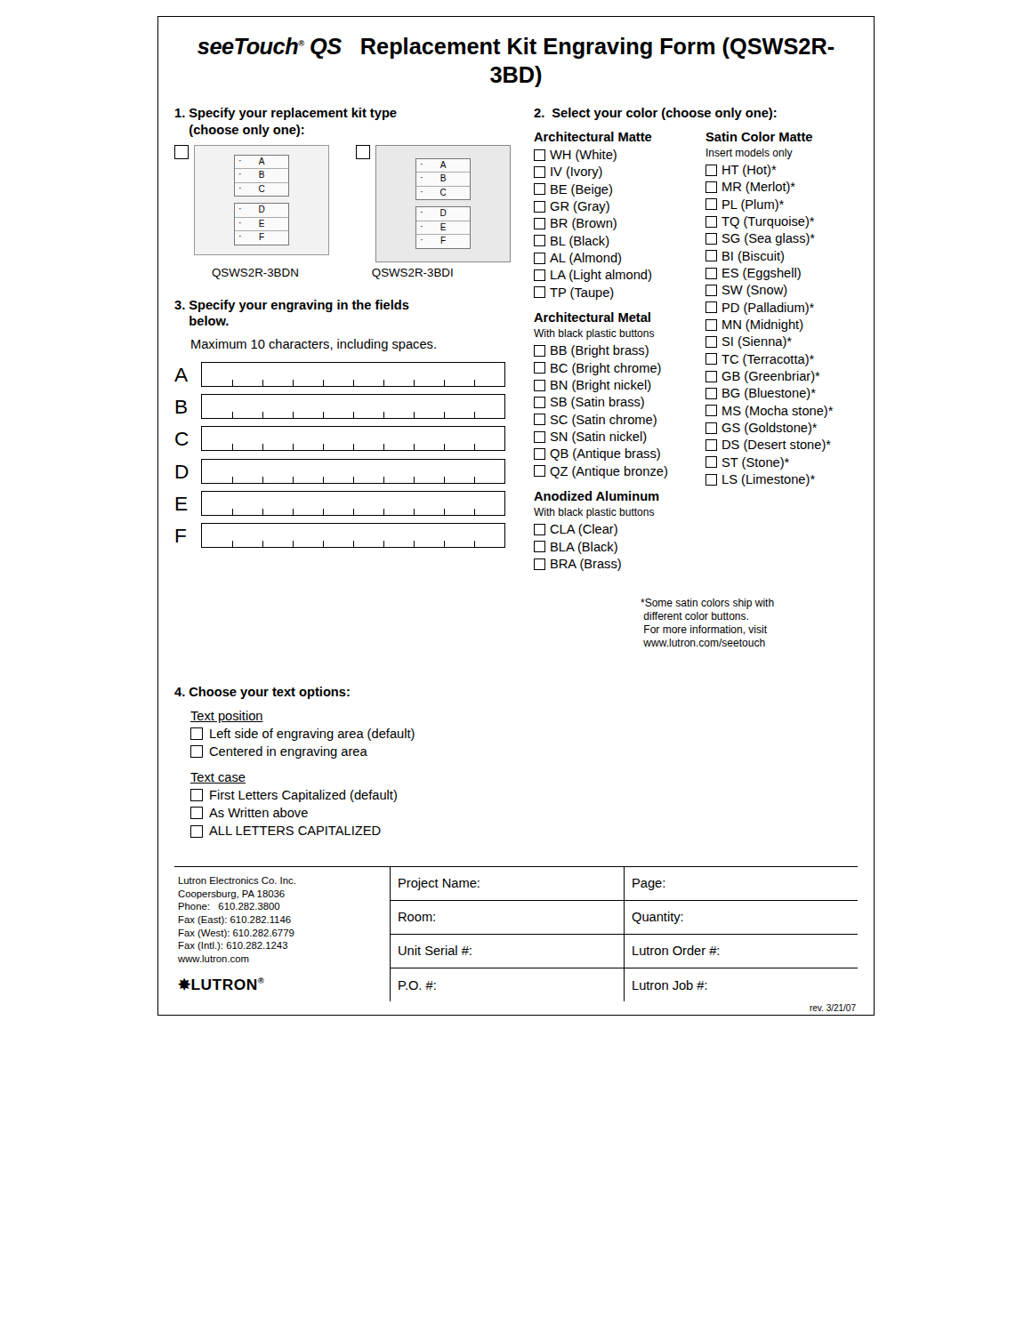seeTouch® QS Replacement Kit Engraving Form (QSWS2R-3BD)
1. Specify your replacement kit type
(choose only one):
A
B
C
D
E
F
A
B
C
D
E
F
QSWS2R-3BDN QSWS2R-3BDI
3. Specify your engraving in the fields
below.
Maximum 10 characters, including spaces.
A
B
C
D
E
F
2. Select your color (choose only one):
Architectural Matte
WH (White)
IV (Ivory)
BE (Beige)
GR (Gray)
BR (Brown)
BL (Black)
AL (Almond)
LA (Light almond)
TP (Taupe)
Architectural Metal
With black plastic buttons
BB (Bright brass)
BC (Bright chrome)
BN (Bright nickel)
SB (Satin brass)
SC (Satin chrome)
SN (Satin nickel)
QB (Antique brass)
QZ (Antique bronze)
Anodized Aluminum
With black plastic buttons
CLA (Clear)
BLA (Black)
BRA (Brass)
Satin Color Matte
Insert models only
HT (Hot)*
MR (Merlot)*
PL (Plum)*
TQ (Turquoise)*
SG (Sea glass)*
BI (Biscuit)
ES (Eggshell)
SW (Snow)
PD (Palladium)*
MN (Midnight)
SI (Sienna)*
TC (Terracotta)*
GB (Greenbriar)*
BG (Bluestone)*
MS (Mocha stone)*
GS (Goldstone)*
DS (Desert stone)*
ST (Stone)*
LS (Limestone)*
*Some satin colors ship with
different color buttons.
For more information, visit
www.lutron.com/seetouch
4. Choose your text options:
Text position
Left side of engraving area (default)
Centered in engraving area
Text case
First Letters Capitalized (default)
As Written above
ALL LETTERS CAPITALIZED
Lutron Electronics Co. Inc.
Coopersburg, PA 18036
Phone: 610.282.3800
Fax (East): 610.282.1146
Fax (West): 610.282.6779
Fax (Intl.): 610.282.1243
www.lutron.com
✸LUTRON®
| Project Name: | Page: |
| Room: | Quantity: |
| Unit Serial #: | Lutron Order #: |
| P.O. #: | Lutron Job #: |
rev. 3/21/07